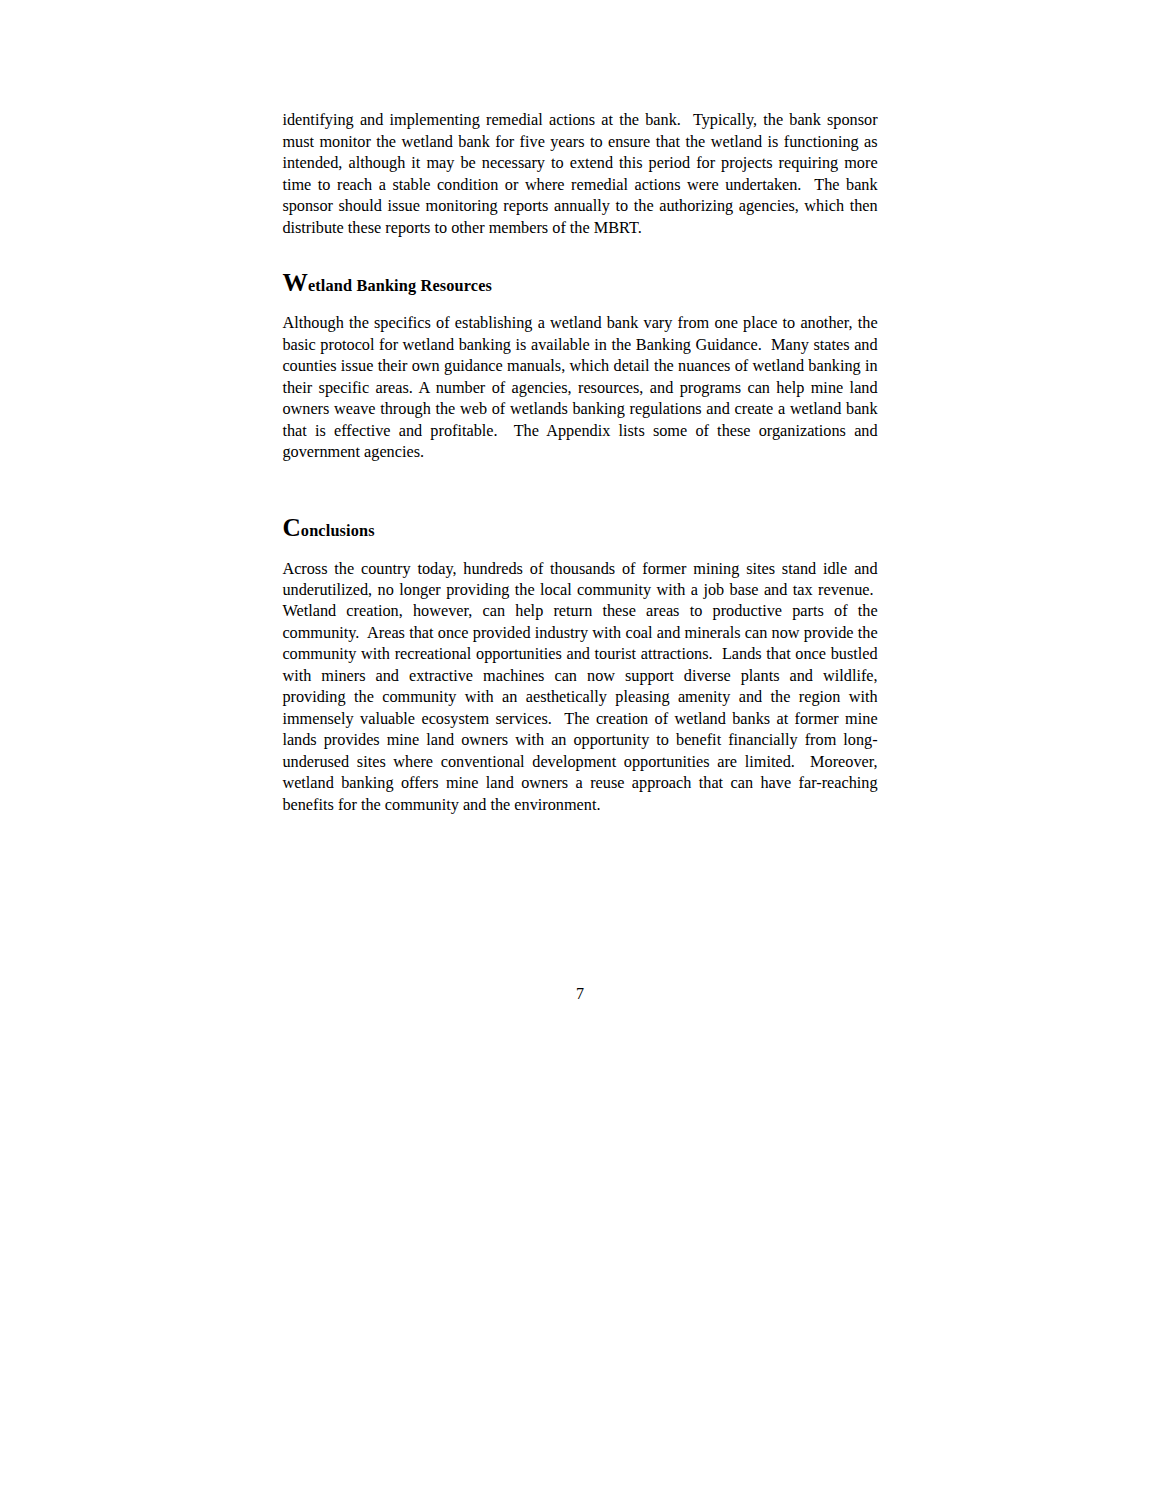identifying and implementing remedial actions at the bank. Typically, the bank sponsor must monitor the wetland bank for five years to ensure that the wetland is functioning as intended, although it may be necessary to extend this period for projects requiring more time to reach a stable condition or where remedial actions were undertaken. The bank sponsor should issue monitoring reports annually to the authorizing agencies, which then distribute these reports to other members of the MBRT.
Wetland Banking Resources
Although the specifics of establishing a wetland bank vary from one place to another, the basic protocol for wetland banking is available in the Banking Guidance. Many states and counties issue their own guidance manuals, which detail the nuances of wetland banking in their specific areas. A number of agencies, resources, and programs can help mine land owners weave through the web of wetlands banking regulations and create a wetland bank that is effective and profitable. The Appendix lists some of these organizations and government agencies.
Conclusions
Across the country today, hundreds of thousands of former mining sites stand idle and underutilized, no longer providing the local community with a job base and tax revenue. Wetland creation, however, can help return these areas to productive parts of the community. Areas that once provided industry with coal and minerals can now provide the community with recreational opportunities and tourist attractions. Lands that once bustled with miners and extractive machines can now support diverse plants and wildlife, providing the community with an aesthetically pleasing amenity and the region with immensely valuable ecosystem services. The creation of wetland banks at former mine lands provides mine land owners with an opportunity to benefit financially from long-underused sites where conventional development opportunities are limited. Moreover, wetland banking offers mine land owners a reuse approach that can have far-reaching benefits for the community and the environment.
7